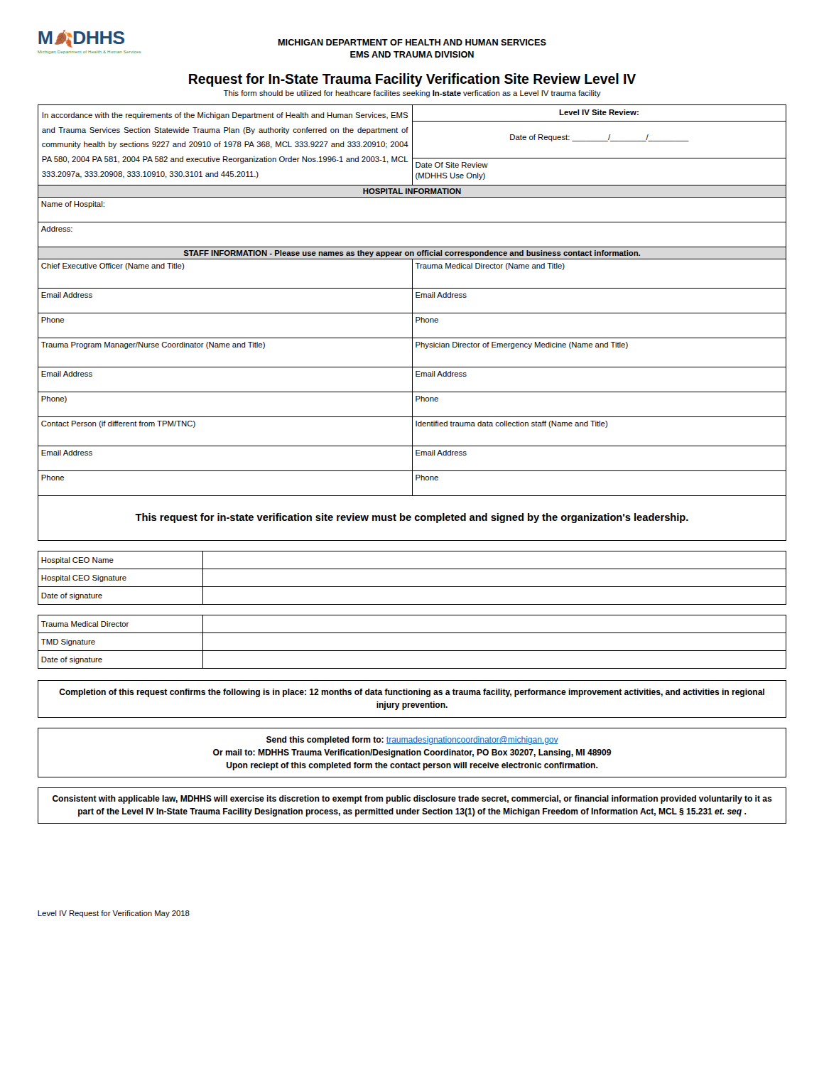M🍂DHHS
Michigan Department of Health & Human Services
MICHIGAN DEPARTMENT OF HEALTH AND HUMAN SERVICES
EMS AND TRAUMA DIVISION
Request for In-State Trauma Facility Verification Site Review Level IV
This form should be utilized for heathcare facilites seeking In-state verfication as a Level IV trauma facility
| In accordance with the requirements of the Michigan Department of Health and Human Services, EMS and Trauma Services Section Statewide Trauma Plan (By authority conferred on the department of community health by sections 9227 and 20910 of 1978 PA 368, MCL 333.9227 and 333.20910; 2004 PA 580, 2004 PA 581, 2004 PA 582 and executive Reorganization Order Nos.1996-1 and 2003-1, MCL 333.2097a, 333.20908, 333.10910, 330.3101 and 445.2011.) | Level IV Site Review: |
| Date of Request: ________/________/_________ |
| Date Of Site Review (MDHHS Use Only) |
| HOSPITAL INFORMATION |
| Name of Hospital: |
| Address: |
| STAFF INFORMATION - Please use names as they appear on official correspondence and business contact information. |
| Chief Executive Officer (Name and Title) | Trauma Medical Director (Name and Title) |
| Email Address | Email Address |
| Phone | Phone |
| Trauma Program Manager/Nurse Coordinator (Name and Title) | Physician Director of Emergency Medicine (Name and Title) |
| Email Address | Email Address |
| Phone) | Phone |
| Contact Person (if different from TPM/TNC) | Identified trauma data collection staff (Name and Title) |
| Email Address | Email Address |
| Phone | Phone |
This request for in-state verification site review must be completed and signed by the organization's leadership.
| Hospital CEO Name | |
| Hospital CEO Signature | |
| Date of signature | |
| Trauma Medical Director | |
| TMD Signature | |
| Date of signature | |
Completion of this request confirms the following is in place: 12 months of data functioning as a trauma facility, performance improvement activities, and activities in regional injury prevention.
Send this completed form to: traumadesignationcoordinator@michigan.gov
Or mail to: MDHHS Trauma Verification/Designation Coordinator, PO Box 30207, Lansing, MI 48909
Upon reciept of this completed form the contact person will receive electronic confirmation.
Consistent with applicable law, MDHHS will exercise its discretion to exempt from public disclosure trade secret, commercial, or financial information provided voluntarily to it as part of the Level IV In-State Trauma Facility Designation process, as permitted under Section 13(1) of the Michigan Freedom of Information Act, MCL § 15.231 et. seq .
Level IV Request for Verification May 2018